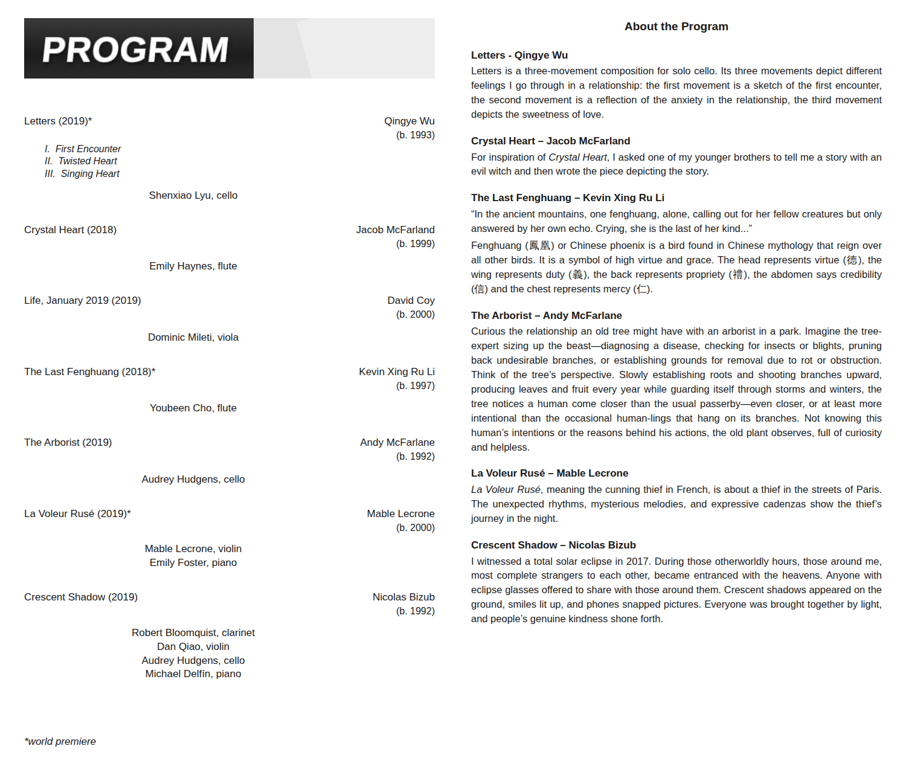PROGRAM
Letters (2019)*
Qingye Wu(b. 1993)
I. First Encounter
II. Twisted Heart
III. Singing Heart
Shenxiao Lyu, cello
Crystal Heart (2018)
Jacob McFarland(b. 1999)
Emily Haynes, flute
Life, January 2019 (2019)
David Coy(b. 2000)
Dominic Mileti, viola
The Last Fenghuang (2018)*
Kevin Xing Ru Li(b. 1997)
Youbeen Cho, flute
The Arborist (2019)
Andy McFarlane(b. 1992)
Audrey Hudgens, cello
La Voleur Rusé (2019)*
Mable Lecrone(b. 2000)
Mable Lecrone, violin
Emily Foster, piano
Crescent Shadow (2019)
Nicolas Bizub(b. 1992)
Robert Bloomquist, clarinet
Dan Qiao, violin
Audrey Hudgens, cello
Michael Delfín, piano
*world premiere
About the Program
Letters - Qingye Wu
Letters is a three-movement composition for solo cello. Its three movements depict different feelings I go through in a relationship: the first movement is a sketch of the first encounter, the second movement is a reflection of the anxiety in the relationship, the third movement depicts the sweetness of love.
Crystal Heart – Jacob McFarland
For inspiration of Crystal Heart, I asked one of my younger brothers to tell me a story with an evil witch and then wrote the piece depicting the story.
The Last Fenghuang – Kevin Xing Ru Li
“In the ancient mountains, one fenghuang, alone, calling out for her fellow creatures but only answered by her own echo. Crying, she is the last of her kind...”
Fenghuang (鳳凰) or Chinese phoenix is a bird found in Chinese mythology that reign over all other birds. It is a symbol of high virtue and grace. The head represents virtue (德), the wing represents duty (義), the back represents propriety (禮), the abdomen says credibility (信) and the chest represents mercy (仁).
The Arborist – Andy McFarlane
Curious the relationship an old tree might have with an arborist in a park. Imagine the tree-expert sizing up the beast—diagnosing a disease, checking for insects or blights, pruning back undesirable branches, or establishing grounds for removal due to rot or obstruction. Think of the tree’s perspective. Slowly establishing roots and shooting branches upward, producing leaves and fruit every year while guarding itself through storms and winters, the tree notices a human come closer than the usual passerby—even closer, or at least more intentional than the occasional human-lings that hang on its branches. Not knowing this human’s intentions or the reasons behind his actions, the old plant observes, full of curiosity and helpless.
La Voleur Rusé – Mable Lecrone
La Voleur Rusé, meaning the cunning thief in French, is about a thief in the streets of Paris. The unexpected rhythms, mysterious melodies, and expressive cadenzas show the thief’s journey in the night.
Crescent Shadow – Nicolas Bizub
I witnessed a total solar eclipse in 2017. During those otherworldly hours, those around me, most complete strangers to each other, became entranced with the heavens. Anyone with eclipse glasses offered to share with those around them. Crescent shadows appeared on the ground, smiles lit up, and phones snapped pictures. Everyone was brought together by light, and people’s genuine kindness shone forth.